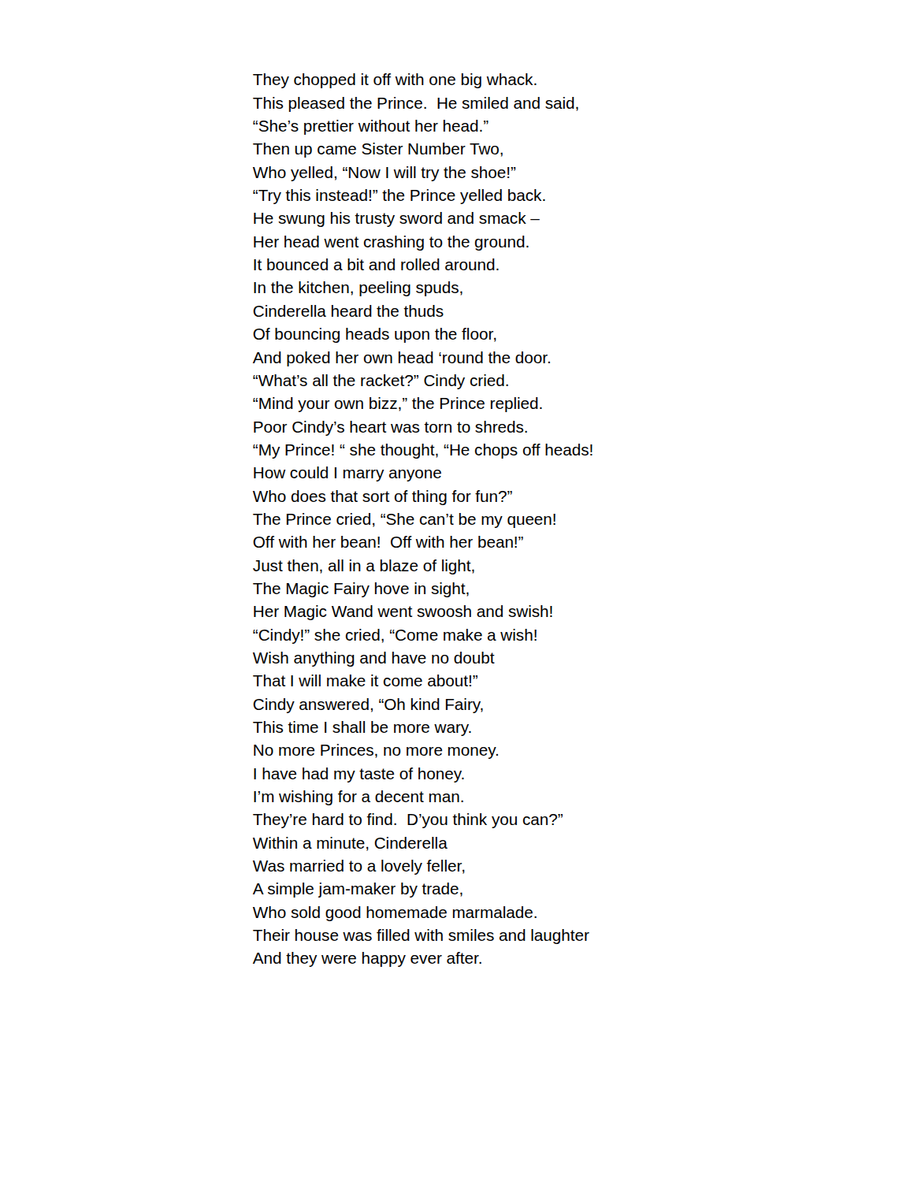They chopped it off with one big whack.
This pleased the Prince. He smiled and said,
“She’s prettier without her head.”
Then up came Sister Number Two,
Who yelled, “Now I will try the shoe!”
“Try this instead!” the Prince yelled back.
He swung his trusty sword and smack –
Her head went crashing to the ground.
It bounced a bit and rolled around.
In the kitchen, peeling spuds,
Cinderella heard the thuds
Of bouncing heads upon the floor,
And poked her own head ‘round the door.
“What’s all the racket?” Cindy cried.
“Mind your own bizz,” the Prince replied.
Poor Cindy’s heart was torn to shreds.
“My Prince! “ she thought, “He chops off heads!
How could I marry anyone
Who does that sort of thing for fun?”
The Prince cried, “She can’t be my queen!
Off with her bean! Off with her bean!”
Just then, all in a blaze of light,
The Magic Fairy hove in sight,
Her Magic Wand went swoosh and swish!
“Cindy!” she cried, “Come make a wish!
Wish anything and have no doubt
That I will make it come about!”
Cindy answered, “Oh kind Fairy,
This time I shall be more wary.
No more Princes, no more money.
I have had my taste of honey.
I’m wishing for a decent man.
They’re hard to find. D’you think you can?”
Within a minute, Cinderella
Was married to a lovely feller,
A simple jam-maker by trade,
Who sold good homemade marmalade.
Their house was filled with smiles and laughter
And they were happy ever after.